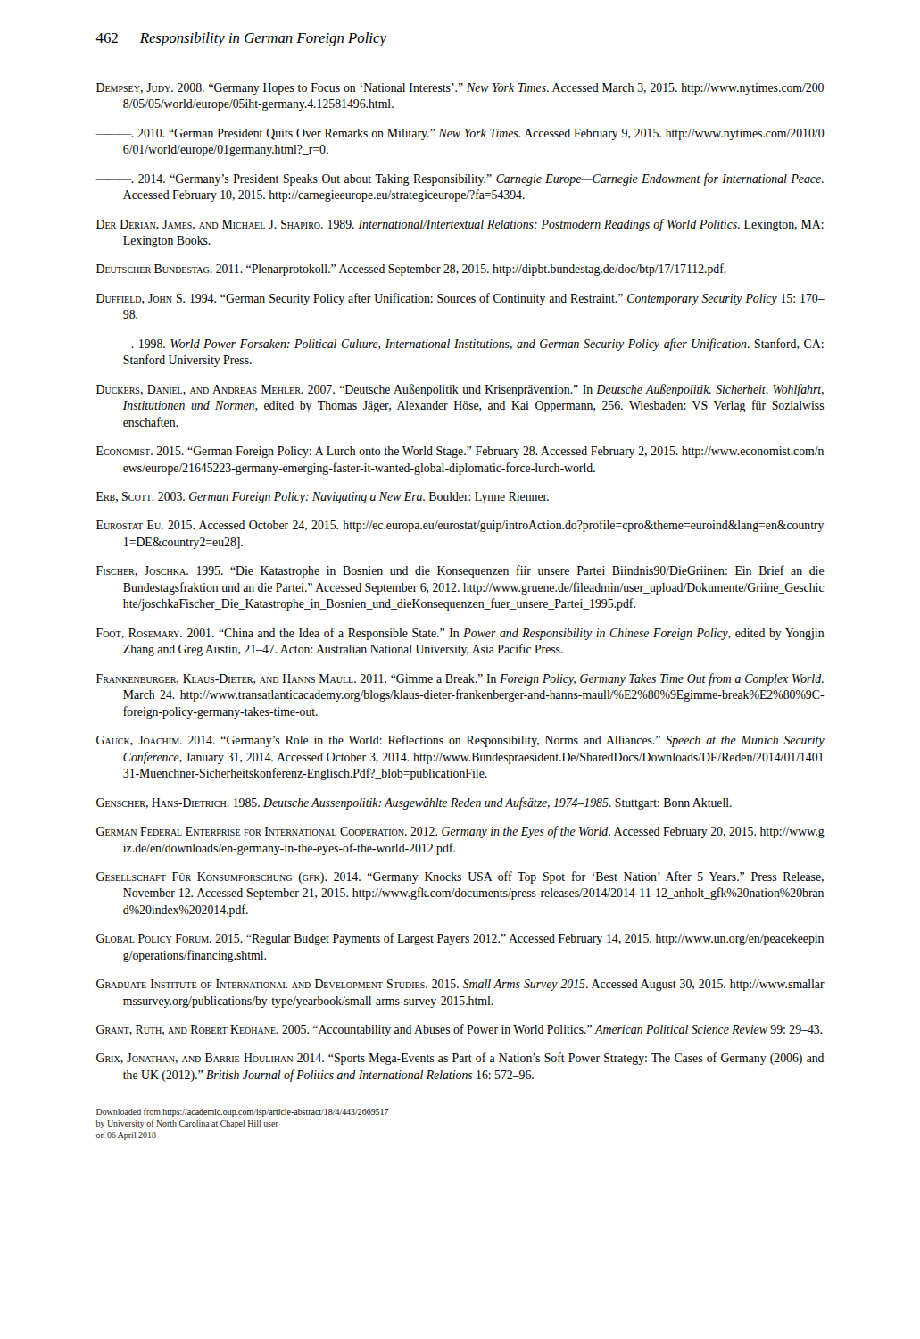462 Responsibility in German Foreign Policy
Dempsey, Judy. 2008. “Germany Hopes to Focus on ‘National Interests’.” New York Times. Accessed March 3, 2015. http://www.nytimes.com/2008/05/05/world/europe/05iht-germany.4.12581496.html.
———. 2010. “German President Quits Over Remarks on Military.” New York Times. Accessed February 9, 2015. http://www.nytimes.com/2010/06/01/world/europe/01germany.html?_r=0.
———. 2014. “Germany’s President Speaks Out about Taking Responsibility.” Carnegie Europe—Carnegie Endowment for International Peace. Accessed February 10, 2015. http://carnegieeurope.eu/strategiceurope/?fa=54394.
Der Derian, James, and Michael J. Shapiro. 1989. International/Intertextual Relations: Postmodern Readings of World Politics. Lexington, MA: Lexington Books.
Deutscher Bundestag. 2011. “Plenarprotokoll.” Accessed September 28, 2015. http://dipbt.bundestag.de/doc/btp/17/17112.pdf.
Duffield, John S. 1994. “German Security Policy after Unification: Sources of Continuity and Restraint.” Contemporary Security Policy 15: 170–98.
———. 1998. World Power Forsaken: Political Culture, International Institutions, and German Security Policy after Unification. Stanford, CA: Stanford University Press.
Duckers, Daniel, and Andreas Mehler. 2007. “Deutsche Außenpolitik und Krisenprävention.” In Deutsche Außenpolitik. Sicherheit, Wohlfahrt, Institutionen und Normen, edited by Thomas Jäger, Alexander Höse, and Kai Oppermann, 256. Wiesbaden: VS Verlag für Sozialwiss enschaften.
Economist. 2015. “German Foreign Policy: A Lurch onto the World Stage.” February 28. Accessed February 2, 2015. http://www.economist.com/news/europe/21645223-germany-emerging-faster-it-wanted-global-diplomatic-force-lurch-world.
Erb, Scott. 2003. German Foreign Policy: Navigating a New Era. Boulder: Lynne Rienner.
Eurostat Eu. 2015. Accessed October 24, 2015. http://ec.europa.eu/eurostat/guip/introAction.do?profile=cpro&theme=euroind&lang=en&country1=DE&country2=eu28].
Fischer, Joschka. 1995. “Die Katastrophe in Bosnien und die Konsequenzen fiir unsere Partei Biindnis90/DieGriinen: Ein Brief an die Bundestagsfraktion und an die Partei.” Accessed September 6, 2012. http://www.gruene.de/fileadmin/user_upload/Dokumente/Griine_Geschichte/joschkaFischer_Die_Katastrophe_in_Bosnien_und_dieKonsequenzen_fuer_unsere_Partei_1995.pdf.
Foot, Rosemary. 2001. “China and the Idea of a Responsible State.” In Power and Responsibility in Chinese Foreign Policy, edited by Yongjin Zhang and Greg Austin, 21–47. Acton: Australian National University, Asia Pacific Press.
Frankenburger, Klaus-Dieter, and Hanns Maull. 2011. “Gimme a Break.” In Foreign Policy, Germany Takes Time Out from a Complex World. March 24. http://www.transatlanticacademy.org/blogs/klaus-dieter-frankenberger-and-hanns-maull/%E2%80%9Egimme-break%E2%80%9C-foreign-policy-germany-takes-time-out.
Gauck, Joachim. 2014. “Germany’s Role in the World: Reflections on Responsibility, Norms and Alliances.” Speech at the Munich Security Conference, January 31, 2014. Accessed October 3, 2014. http://www.Bundespraesident.De/SharedDocs/Downloads/DE/Reden/2014/01/140131-Muenchner-Sicherheitskonferenz-Englisch.Pdf?_blob=publicationFile.
Genscher, Hans-Dietrich. 1985. Deutsche Aussenpolitik: Ausgewählte Reden und Aufsätze, 1974–1985. Stuttgart: Bonn Aktuell.
German Federal Enterprise for International Cooperation. 2012. Germany in the Eyes of the World. Accessed February 20, 2015. http://www.giz.de/en/downloads/en-germany-in-the-eyes-of-the-world-2012.pdf.
Gesellschaft Für Konsumforschung (gfk). 2014. “Germany Knocks USA off Top Spot for ‘Best Nation’ After 5 Years.” Press Release, November 12. Accessed September 21, 2015. http://www.gfk.com/documents/press-releases/2014/2014-11-12_anholt_gfk%20nation%20brand%20index%202014.pdf.
Global Policy Forum. 2015. “Regular Budget Payments of Largest Payers 2012.” Accessed February 14, 2015. http://www.un.org/en/peacekeeping/operations/financing.shtml.
Graduate Institute of International and Development Studies. 2015. Small Arms Survey 2015. Accessed August 30, 2015. http://www.smallarmssurvey.org/publications/by-type/yearbook/small-arms-survey-2015.html.
Grant, Ruth, and Robert Keohane. 2005. “Accountability and Abuses of Power in World Politics.” American Political Science Review 99: 29–43.
Grix, Jonathan, and Barrie Houlihan 2014. “Sports Mega-Events as Part of a Nation’s Soft Power Strategy: The Cases of Germany (2006) and the UK (2012).” British Journal of Politics and International Relations 16: 572–96.
Downloaded from https://academic.oup.com/isp/article-abstract/18/4/443/2669517
by University of North Carolina at Chapel Hill user
on 06 April 2018